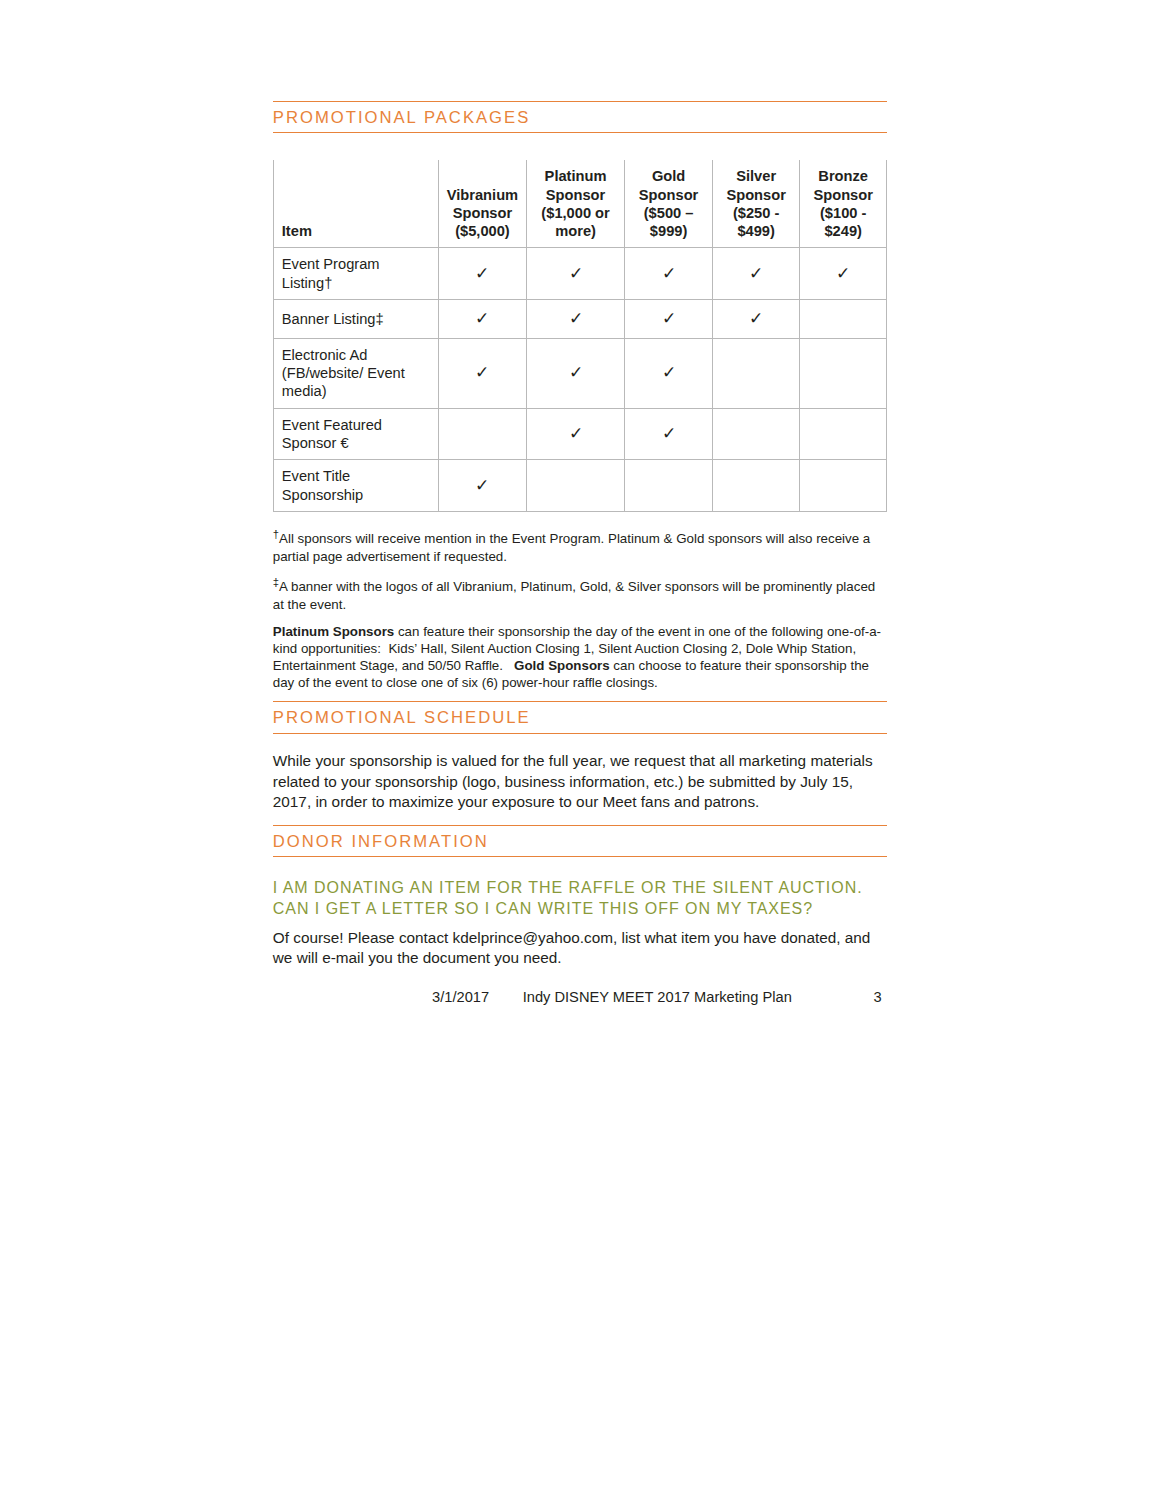Promotional Packages
| Item | Vibranium Sponsor ($5,000) | Platinum Sponsor ($1,000 or more) | Gold Sponsor ($500 – $999) | Silver Sponsor ($250 - $499) | Bronze Sponsor ($100 - $249) |
| --- | --- | --- | --- | --- | --- |
| Event Program Listing† | ✓ | ✓ | ✓ | ✓ | ✓ |
| Banner Listing‡ | ✓ | ✓ | ✓ | ✓ | |
| Electronic Ad (FB/website/ Event media) | ✓ | ✓ | ✓ | | |
| Event Featured Sponsor € | | ✓ | ✓ | | |
| Event Title Sponsorship | ✓ | | | | |
†All sponsors will receive mention in the Event Program. Platinum & Gold sponsors will also receive a partial page advertisement if requested.
‡A banner with the logos of all Vibranium, Platinum, Gold, & Silver sponsors will be prominently placed at the event.
Platinum Sponsors can feature their sponsorship the day of the event in one of the following one-of-a-kind opportunities: Kids’ Hall, Silent Auction Closing 1, Silent Auction Closing 2, Dole Whip Station, Entertainment Stage, and 50/50 Raffle. Gold Sponsors can choose to feature their sponsorship the day of the event to close one of six (6) power-hour raffle closings.
Promotional Schedule
While your sponsorship is valued for the full year, we request that all marketing materials related to your sponsorship (logo, business information, etc.) be submitted by July 15, 2017, in order to maximize your exposure to our Meet fans and patrons.
Donor Information
I am donating an item for the raffle or the silent auction. Can I get a letter so I can write this off on my taxes?
Of course! Please contact kdelprince@yahoo.com, list what item you have donated, and we will e-mail you the document you need.
3/1/2017 Indy DISNEY MEET 2017 Marketing Plan 3